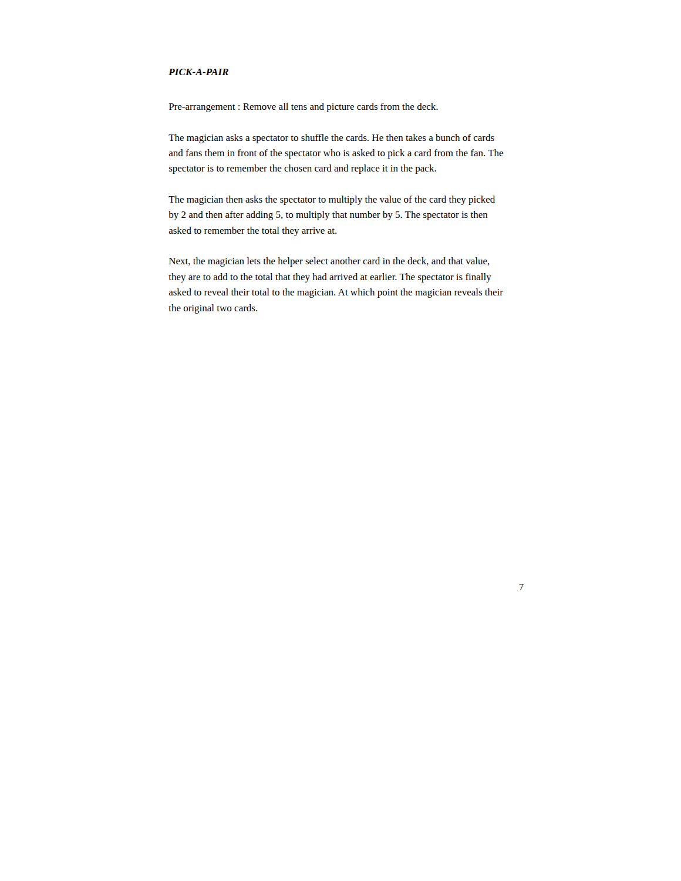PICK-A-PAIR
Pre-arrangement : Remove all tens and picture cards from the deck.
The magician asks a spectator to shuffle the cards. He then takes a bunch of cards and fans them in front of the spectator who is asked to pick a card from the fan. The spectator is to remember the chosen card and replace it in the pack.
The magician then asks the spectator to multiply the value of the card they picked by 2 and then after adding 5, to multiply that number by 5. The spectator is then asked to remember the total they arrive at.
Next, the magician lets the helper select another card in the deck, and that value, they are to add to the total that they had arrived at earlier. The spectator is finally asked to reveal their total to the magician. At which point the magician reveals their the original two cards.
7